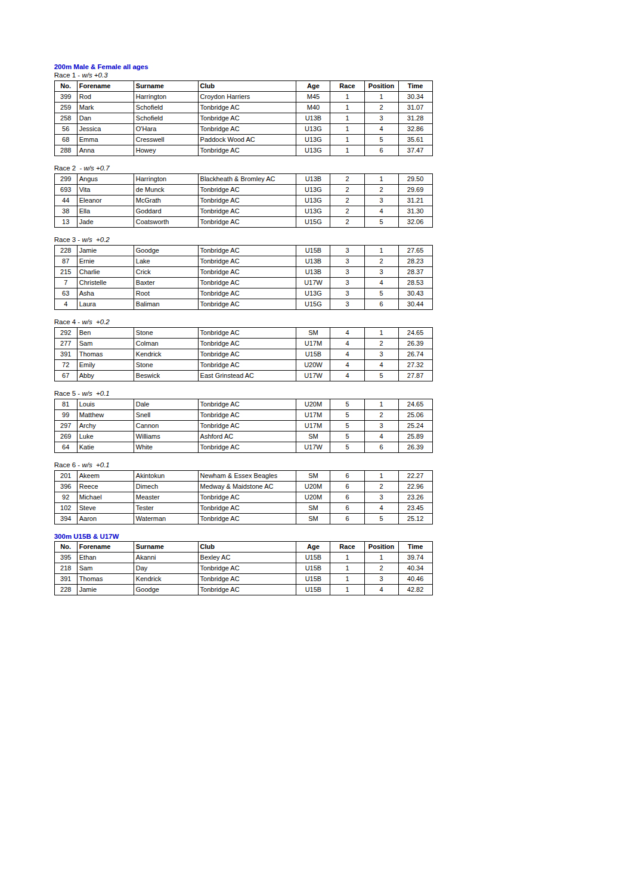200m Male & Female all ages
Race 1 - w/s +0.3
| No. | Forename | Surname | Club | Age | Race | Position | Time |
| --- | --- | --- | --- | --- | --- | --- | --- |
| 399 | Rod | Harrington | Croydon Harriers | M45 | 1 | 1 | 30.34 |
| 259 | Mark | Schofield | Tonbridge AC | M40 | 1 | 2 | 31.07 |
| 258 | Dan | Schofield | Tonbridge AC | U13B | 1 | 3 | 31.28 |
| 56 | Jessica | O'Hara | Tonbridge AC | U13G | 1 | 4 | 32.86 |
| 68 | Emma | Cresswell | Paddock Wood AC | U13G | 1 | 5 | 35.61 |
| 288 | Anna | Howey | Tonbridge AC | U13G | 1 | 6 | 37.47 |
Race 2 - w/s +0.7
| 299 | Angus | Harrington | Blackheath & Bromley AC | U13B | 2 | 1 | 29.50 |
| 693 | Vita | de Munck | Tonbridge AC | U13G | 2 | 2 | 29.69 |
| 44 | Eleanor | McGrath | Tonbridge AC | U13G | 2 | 3 | 31.21 |
| 38 | Ella | Goddard | Tonbridge AC | U13G | 2 | 4 | 31.30 |
| 13 | Jade | Coatsworth | Tonbridge AC | U15G | 2 | 5 | 32.06 |
Race 3 - w/s +0.2
| 228 | Jamie | Goodge | Tonbridge AC | U15B | 3 | 1 | 27.65 |
| 87 | Ernie | Lake | Tonbridge AC | U13B | 3 | 2 | 28.23 |
| 215 | Charlie | Crick | Tonbridge AC | U13B | 3 | 3 | 28.37 |
| 7 | Christelle | Baxter | Tonbridge AC | U17W | 3 | 4 | 28.53 |
| 63 | Asha | Root | Tonbridge AC | U13G | 3 | 5 | 30.43 |
| 4 | Laura | Baliman | Tonbridge AC | U15G | 3 | 6 | 30.44 |
Race 4 - w/s +0.2
| 292 | Ben | Stone | Tonbridge AC | SM | 4 | 1 | 24.65 |
| 277 | Sam | Colman | Tonbridge AC | U17M | 4 | 2 | 26.39 |
| 391 | Thomas | Kendrick | Tonbridge AC | U15B | 4 | 3 | 26.74 |
| 72 | Emily | Stone | Tonbridge AC | U20W | 4 | 4 | 27.32 |
| 67 | Abby | Beswick | East Grinstead AC | U17W | 4 | 5 | 27.87 |
Race 5 - w/s +0.1
| 81 | Louis | Dale | Tonbridge AC | U20M | 5 | 1 | 24.65 |
| 99 | Matthew | Snell | Tonbridge AC | U17M | 5 | 2 | 25.06 |
| 297 | Archy | Cannon | Tonbridge AC | U17M | 5 | 3 | 25.24 |
| 269 | Luke | Williams | Ashford AC | SM | 5 | 4 | 25.89 |
| 64 | Katie | White | Tonbridge AC | U17W | 5 | 6 | 26.39 |
Race 6 - w/s +0.1
| 201 | Akeem | Akintokun | Newham & Essex Beagles | SM | 6 | 1 | 22.27 |
| 396 | Reece | Dimech | Medway & Maidstone AC | U20M | 6 | 2 | 22.96 |
| 92 | Michael | Measter | Tonbridge AC | U20M | 6 | 3 | 23.26 |
| 102 | Steve | Tester | Tonbridge AC | SM | 6 | 4 | 23.45 |
| 394 | Aaron | Waterman | Tonbridge AC | SM | 6 | 5 | 25.12 |
300m U15B & U17W
| No. | Forename | Surname | Club | Age | Race | Position | Time |
| --- | --- | --- | --- | --- | --- | --- | --- |
| 395 | Ethan | Akanni | Bexley AC | U15B | 1 | 1 | 39.74 |
| 218 | Sam | Day | Tonbridge AC | U15B | 1 | 2 | 40.34 |
| 391 | Thomas | Kendrick | Tonbridge AC | U15B | 1 | 3 | 40.46 |
| 228 | Jamie | Goodge | Tonbridge AC | U15B | 1 | 4 | 42.82 |